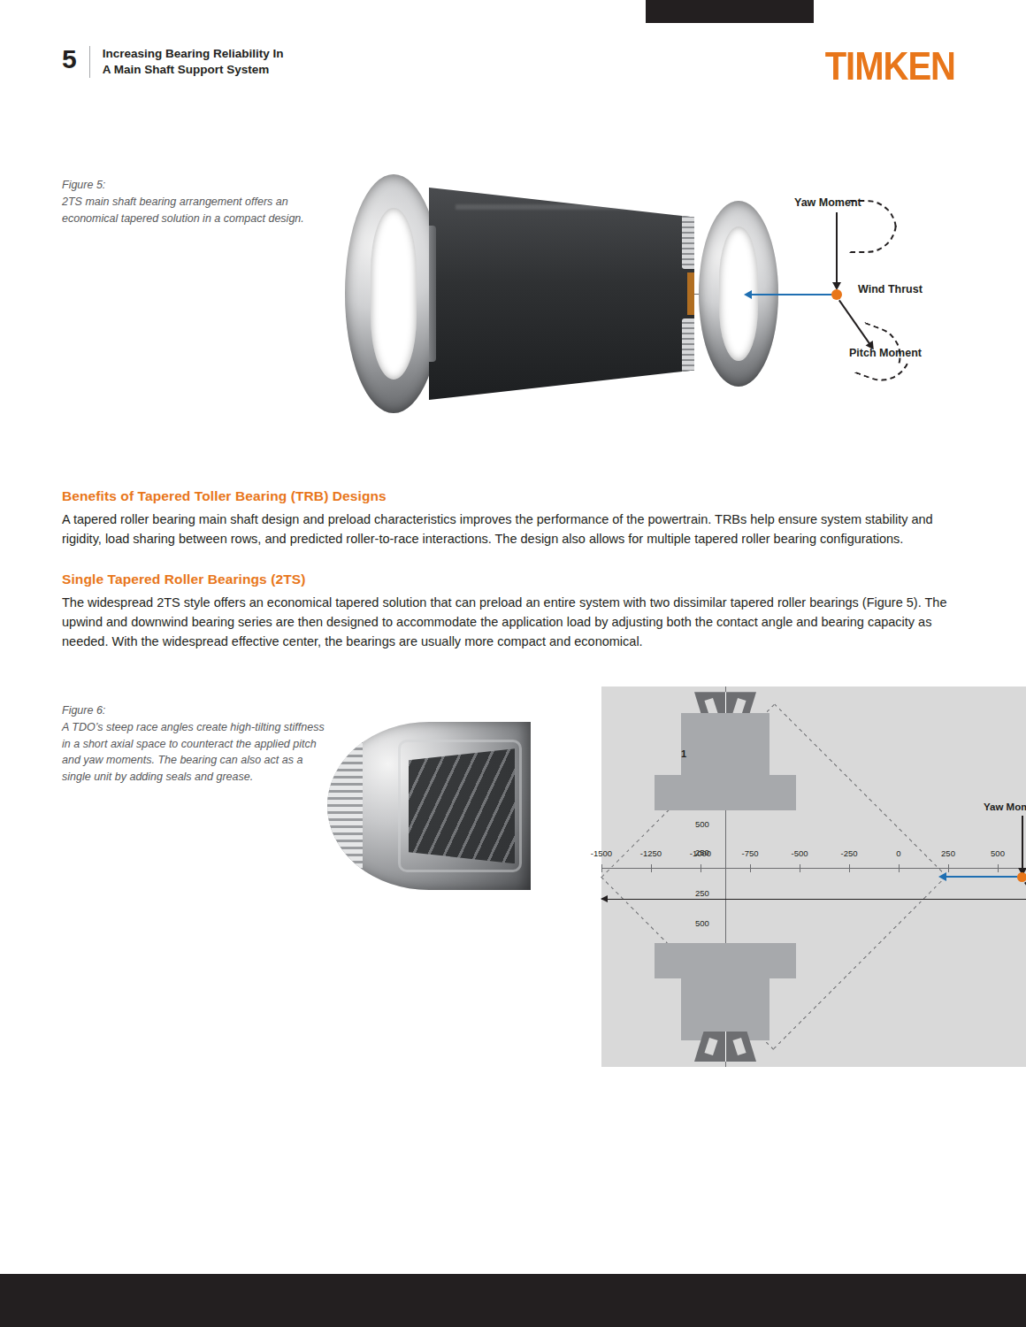5
Increasing Bearing Reliability In
A Main Shaft Support System
TIMKEN
Figure 5:
2TS main shaft bearing arrangement offers an economical tapered solution in a compact design.
Yaw Moment
Wind Thrust
Pitch Moment
Benefits of Tapered Toller Bearing (TRB) Designs
A tapered roller bearing main shaft design and preload characteristics improves the performance of the powertrain. TRBs help ensure system stability and rigidity, load sharing between rows, and predicted roller-to-race interactions. The design also allows for multiple tapered roller bearing configurations.
Single Tapered Roller Bearings (2TS)
The widespread 2TS style offers an economical tapered solution that can preload an entire system with two dissimilar tapered roller bearings (Figure 5). The upwind and downwind bearing series are then designed to accommodate the application load by adjusting both the contact angle and bearing capacity as needed. With the widespread effective center, the bearings are usually more compact and economical.
Figure 6:
A TDO’s steep race angles create high-tilting stiffness in a short axial space to counteract the applied pitch and yaw moments. The bearing can also act as a single unit by adding seals and grease.
1
-1500 -1250 -1000 -750 -500 -250 0 250 500
500 250 250 500
Yaw Moment
Wind Thrust
Pitch Moment